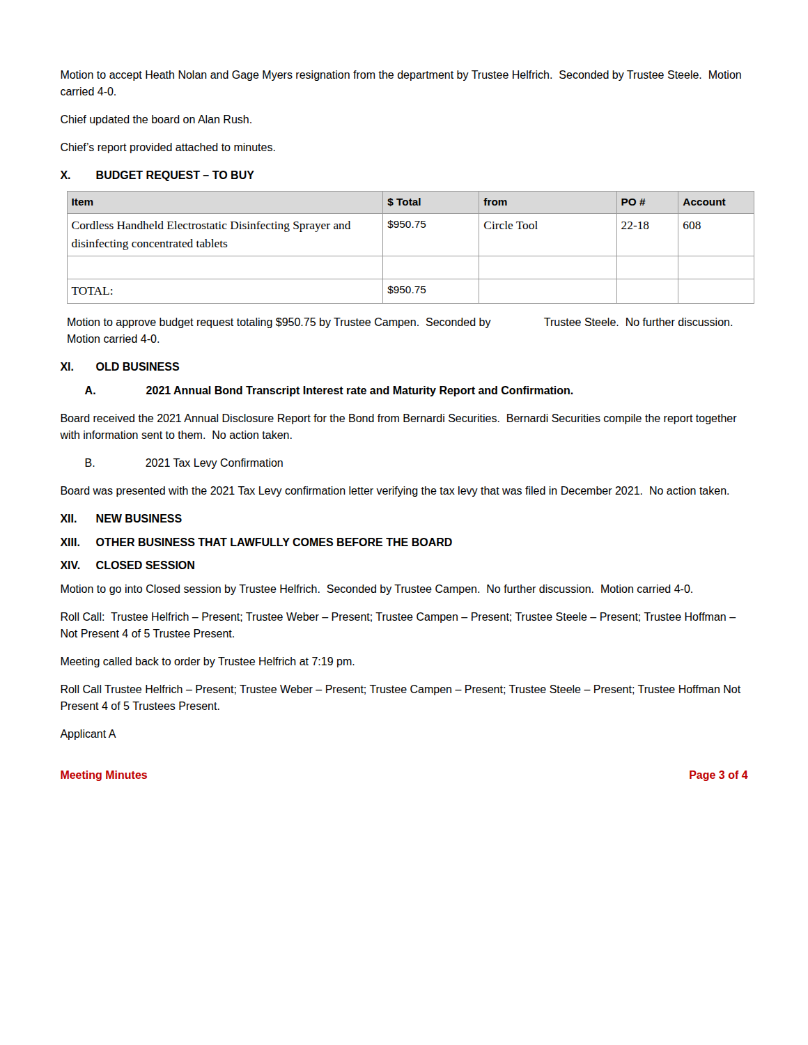Motion to accept Heath Nolan and Gage Myers resignation from the department by Trustee Helfrich. Seconded by Trustee Steele. Motion carried 4-0.
Chief updated the board on Alan Rush.
Chief’s report provided attached to minutes.
X. BUDGET REQUEST – TO BUY
| Item | $ Total | from | PO # | Account |
| --- | --- | --- | --- | --- |
| Cordless Handheld Electrostatic Disinfecting Sprayer and disinfecting concentrated tablets | $950.75 | Circle Tool | 22-18 | 608 |
| TOTAL: | $950.75 | | | |
Motion to approve budget request totaling $950.75 by Trustee Campen. Seconded by Trustee Steele. No further discussion. Motion carried 4-0.
XI. OLD BUSINESS
A. 2021 Annual Bond Transcript Interest rate and Maturity Report and Confirmation.
Board received the 2021 Annual Disclosure Report for the Bond from Bernardi Securities. Bernardi Securities compile the report together with information sent to them. No action taken.
B. 2021 Tax Levy Confirmation
Board was presented with the 2021 Tax Levy confirmation letter verifying the tax levy that was filed in December 2021. No action taken.
XII. NEW BUSINESS
XIII. OTHER BUSINESS THAT LAWFULLY COMES BEFORE THE BOARD
XIV. CLOSED SESSION
Motion to go into Closed session by Trustee Helfrich. Seconded by Trustee Campen. No further discussion. Motion carried 4-0.
Roll Call: Trustee Helfrich – Present; Trustee Weber – Present; Trustee Campen – Present; Trustee Steele – Present; Trustee Hoffman – Not Present 4 of 5 Trustee Present.
Meeting called back to order by Trustee Helfrich at 7:19 pm.
Roll Call Trustee Helfrich – Present; Trustee Weber – Present; Trustee Campen – Present; Trustee Steele – Present; Trustee Hoffman Not Present 4 of 5 Trustees Present.
Applicant A
Meeting Minutes Page 3 of 4